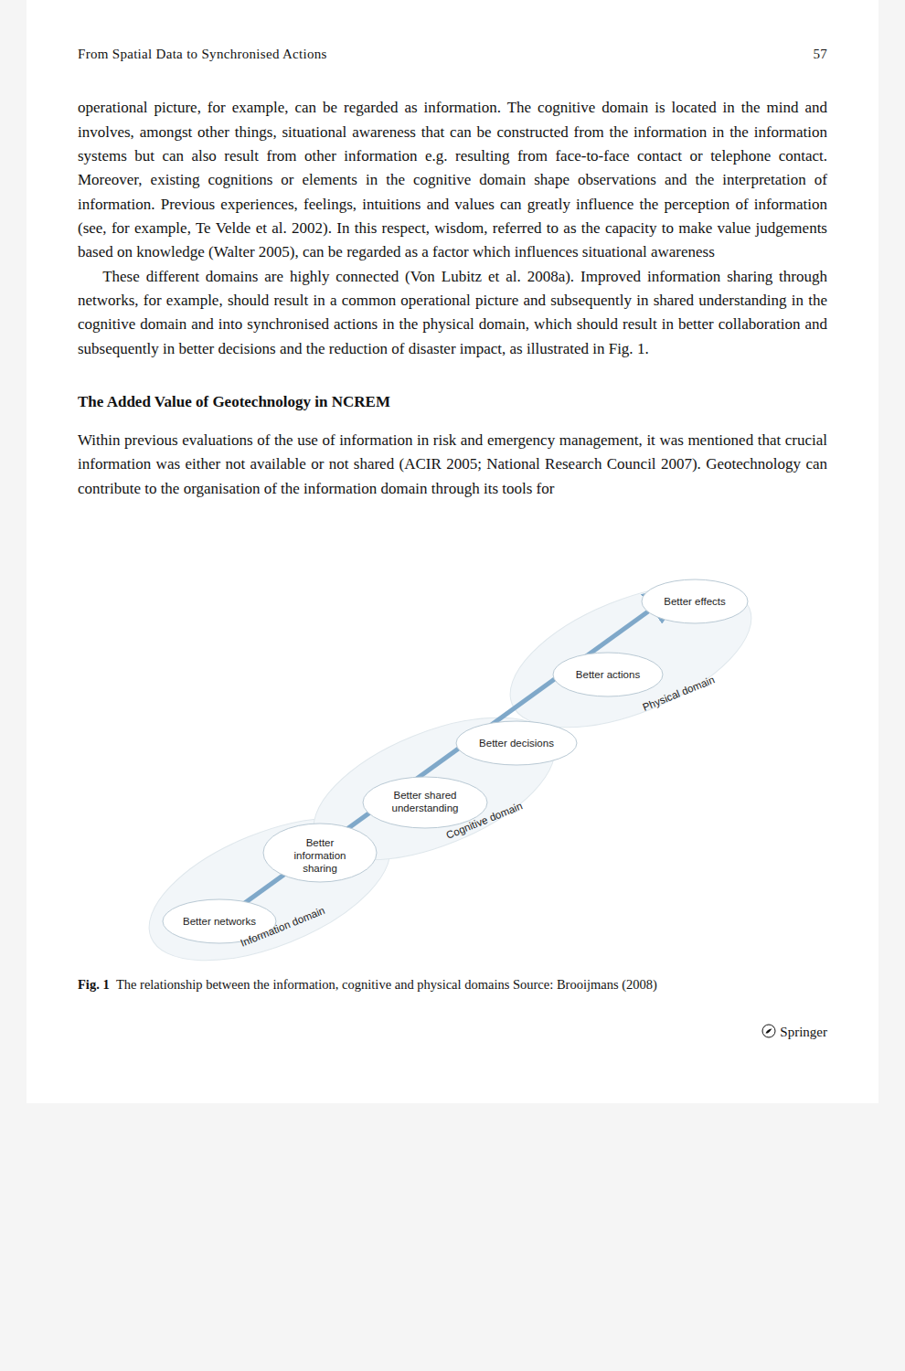From Spatial Data to Synchronised Actions 57
operational picture, for example, can be regarded as information. The cognitive domain is located in the mind and involves, amongst other things, situational awareness that can be constructed from the information in the information systems but can also result from other information e.g. resulting from face-to-face contact or telephone contact. Moreover, existing cognitions or elements in the cognitive domain shape observations and the interpretation of information. Previous experiences, feelings, intuitions and values can greatly influence the perception of information (see, for example, Te Velde et al. 2002). In this respect, wisdom, referred to as the capacity to make value judgements based on knowledge (Walter 2005), can be regarded as a factor which influences situational awareness
These different domains are highly connected (Von Lubitz et al. 2008a). Improved information sharing through networks, for example, should result in a common operational picture and subsequently in shared understanding in the cognitive domain and into synchronised actions in the physical domain, which should result in better collaboration and subsequently in better decisions and the reduction of disaster impact, as illustrated in Fig. 1.
The Added Value of Geotechnology in NCREM
Within previous evaluations of the use of information in risk and emergency management, it was mentioned that crucial information was either not available or not shared (ACIR 2005; National Research Council 2007). Geotechnology can contribute to the organisation of the information domain through its tools for
Better networks Better information sharing Better shared understanding Better decisions Better actions Better effects Information domain Cognitive domain Physical domain
Fig. 1 The relationship between the information, cognitive and physical domains Source: Brooijmans (2008)
Springer